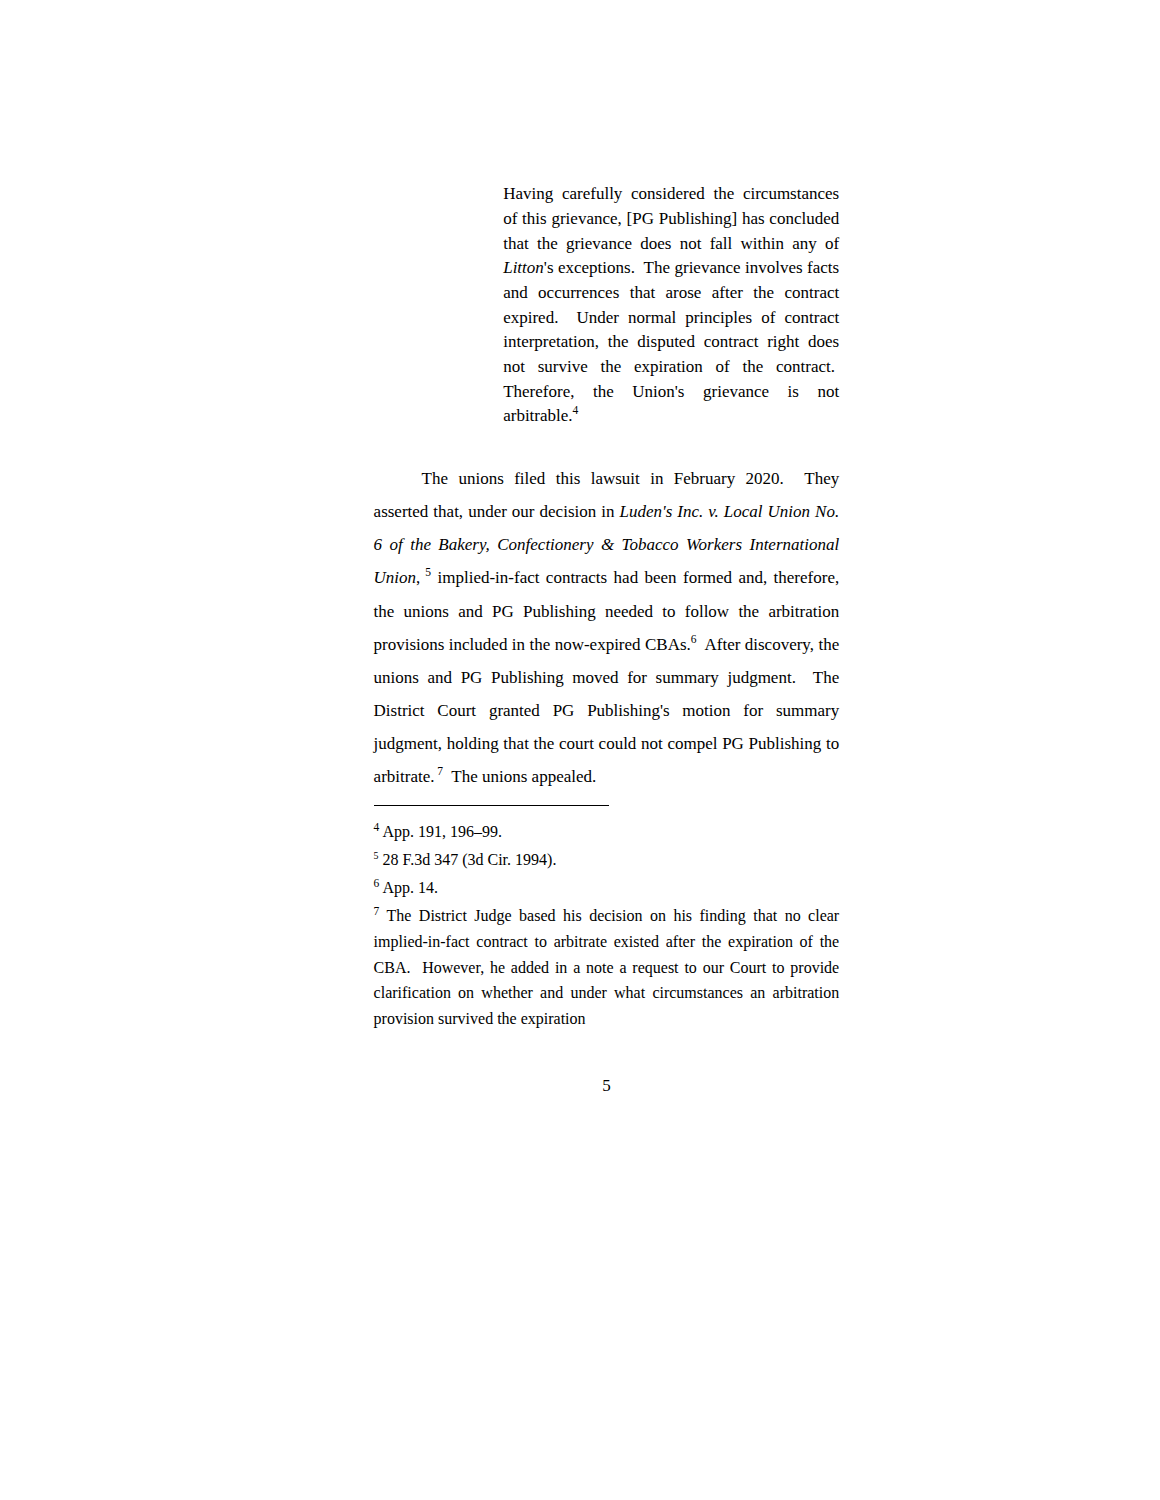Having carefully considered the circumstances of this grievance, [PG Publishing] has concluded that the grievance does not fall within any of Litton's exceptions. The grievance involves facts and occurrences that arose after the contract expired. Under normal principles of contract interpretation, the disputed contract right does not survive the expiration of the contract. Therefore, the Union's grievance is not arbitrable.4
The unions filed this lawsuit in February 2020. They asserted that, under our decision in Luden's Inc. v. Local Union No. 6 of the Bakery, Confectionery & Tobacco Workers International Union, 5 implied-in-fact contracts had been formed and, therefore, the unions and PG Publishing needed to follow the arbitration provisions included in the now-expired CBAs.6 After discovery, the unions and PG Publishing moved for summary judgment. The District Court granted PG Publishing's motion for summary judgment, holding that the court could not compel PG Publishing to arbitrate. 7 The unions appealed.
4 App. 191, 196–99.
5 28 F.3d 347 (3d Cir. 1994).
6 App. 14.
7 The District Judge based his decision on his finding that no clear implied-in-fact contract to arbitrate existed after the expiration of the CBA. However, he added in a note a request to our Court to provide clarification on whether and under what circumstances an arbitration provision survived the expiration
5